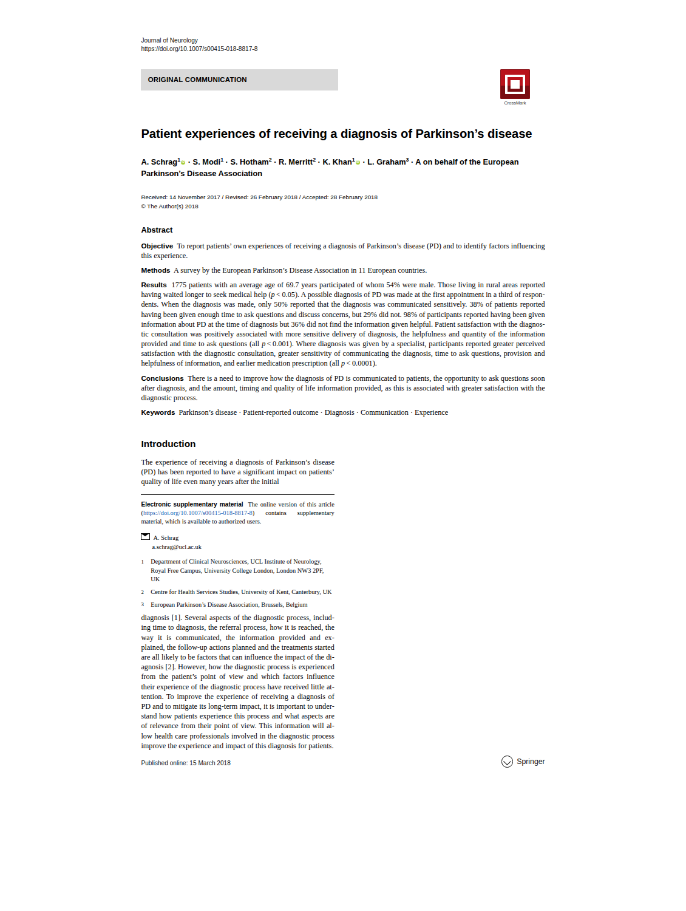Journal of Neurology
https://doi.org/10.1007/s00415-018-8817-8
ORIGINAL COMMUNICATION
CrossMark
Patient experiences of receiving a diagnosis of Parkinson’s disease
A. Schrag1 · S. Modi1 · S. Hotham2 · R. Merritt2 · K. Khan1 · L. Graham3 · A on behalf of the European Parkinson’s Disease Association
Received: 14 November 2017 / Revised: 26 February 2018 / Accepted: 28 February 2018
© The Author(s) 2018
Abstract
Objective To report patients’ own experiences of receiving a diagnosis of Parkinson’s disease (PD) and to identify factors influencing this experience.
Methods A survey by the European Parkinson’s Disease Association in 11 European countries.
Results 1775 patients with an average age of 69.7 years participated of whom 54% were male. Those living in rural areas reported having waited longer to seek medical help (p < 0.05). A possible diagnosis of PD was made at the first appointment in a third of respondents. When the diagnosis was made, only 50% reported that the diagnosis was communicated sensitively. 38% of patients reported having been given enough time to ask questions and discuss concerns, but 29% did not. 98% of participants reported having been given information about PD at the time of diagnosis but 36% did not find the information given helpful. Patient satisfaction with the diagnostic consultation was positively associated with more sensitive delivery of diagnosis, the helpfulness and quantity of the information provided and time to ask questions (all p < 0.001). Where diagnosis was given by a specialist, participants reported greater perceived satisfaction with the diagnostic consultation, greater sensitivity of communicating the diagnosis, time to ask questions, provision and helpfulness of information, and earlier medication prescription (all p < 0.0001).
Conclusions There is a need to improve how the diagnosis of PD is communicated to patients, the opportunity to ask questions soon after diagnosis, and the amount, timing and quality of life information provided, as this is associated with greater satisfaction with the diagnostic process.
Keywords Parkinson’s disease · Patient-reported outcome · Diagnosis · Communication · Experience
Introduction
The experience of receiving a diagnosis of Parkinson’s disease (PD) has been reported to have a significant impact on patients’ quality of life even many years after the initial
Electronic supplementary material The online version of this article (https://doi.org/10.1007/s00415-018-8817-8) contains supplementary material, which is available to authorized users.
A. Schrag
a.schrag@ucl.ac.uk
1
Department of Clinical Neurosciences, UCL Institute of Neurology, Royal Free Campus, University College London, London NW3 2PF, UK
2
Centre for Health Services Studies, University of Kent, Canterbury, UK
3
European Parkinson’s Disease Association, Brussels, Belgium
diagnosis [1]. Several aspects of the diagnostic process, including time to diagnosis, the referral process, how it is reached, the way it is communicated, the information provided and explained, the follow-up actions planned and the treatments started are all likely to be factors that can influence the impact of the diagnosis [2]. However, how the diagnostic process is experienced from the patient’s point of view and which factors influence their experience of the diagnostic process have received little attention. To improve the experience of receiving a diagnosis of PD and to mitigate its long-term impact, it is important to understand how patients experience this process and what aspects are of relevance from their point of view. This information will allow health care professionals involved in the diagnostic process improve the experience and impact of this diagnosis for patients.
Published online: 15 March 2018
Springer